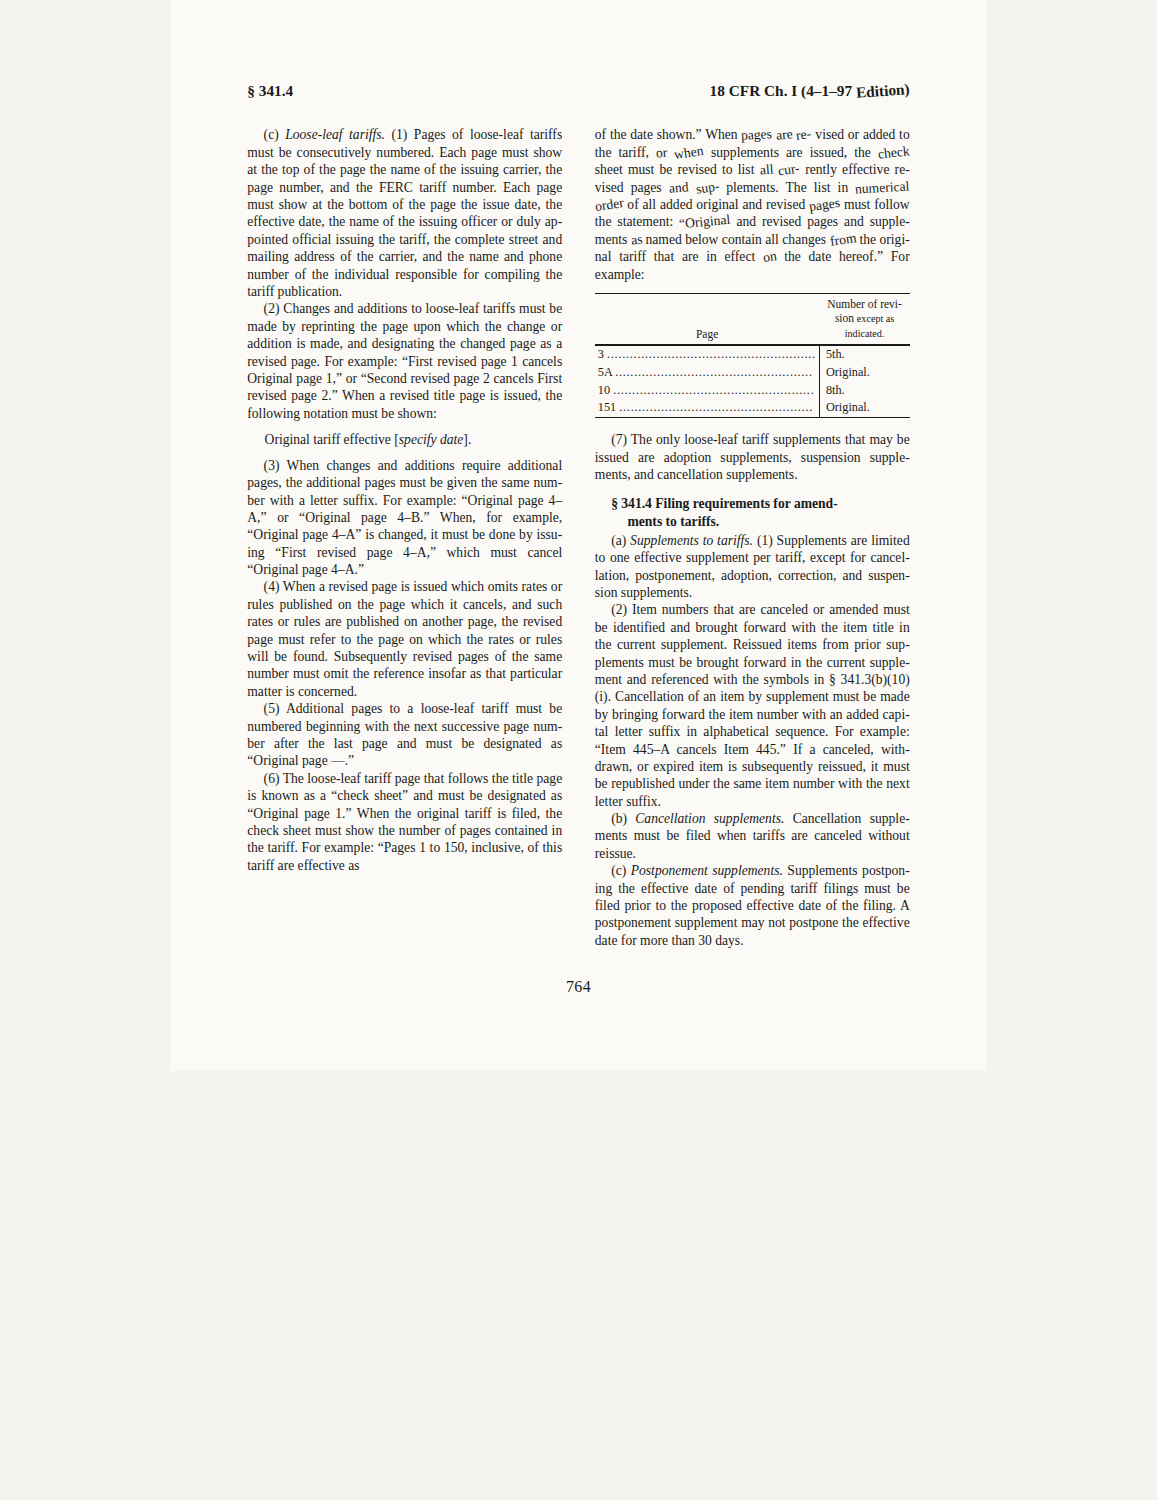§ 341.4
18 CFR Ch. I (4–1–97 Edition)
(c) Loose-leaf tariffs. (1) Pages of loose-leaf tariffs must be consecutively numbered. Each page must show at the top of the page the name of the issuing carrier, the page number, and the FERC tariff number. Each page must show at the bottom of the page the issue date, the effective date, the name of the issuing officer or duly appointed official issuing the tariff, the complete street and mailing address of the carrier, and the name and phone number of the individual responsible for compiling the tariff publication.
(2) Changes and additions to loose-leaf tariffs must be made by reprinting the page upon which the change or addition is made, and designating the changed page as a revised page. For example: “First revised page 1 cancels Original page 1,” or “Second revised page 2 cancels First revised page 2.” When a revised title page is issued, the following notation must be shown:
Original tariff effective [specify date].
(3) When changes and additions require additional pages, the additional pages must be given the same number with a letter suffix. For example: “Original page 4–A,” or “Original page 4–B.” When, for example, “Original page 4–A” is changed, it must be done by issuing “First revised page 4–A,” which must cancel “Original page 4–A.”
(4) When a revised page is issued which omits rates or rules published on the page which it cancels, and such rates or rules are published on another page, the revised page must refer to the page on which the rates or rules will be found. Subsequently revised pages of the same number must omit the reference insofar as that particular matter is concerned.
(5) Additional pages to a loose-leaf tariff must be numbered beginning with the next successive page number after the last page and must be designated as “Original page —.”
(6) The loose-leaf tariff page that follows the title page is known as a “check sheet” and must be designated as “Original page 1.” When the original tariff is filed, the check sheet must show the number of pages contained in the tariff. For example: “Pages 1 to 150, inclusive, of this tariff are effective as
of the date shown.” When pages are re- vised or added to the tariff, or when supplements are issued, the check sheet must be revised to list all cur- rently effective revised pages and sup- plements. The list in numerical order of all added original and revised pages must follow the statement: “Original and revised pages and supplements as named below contain all changes from the original tariff that are in effect on the date hereof.” For example:
| Page | Number of revision except as indicated. |
| --- | --- |
| 3 ....................................................... | 5th. |
| 5A .................................................... | Original. |
| 10 ..................................................... | 8th. |
| 151 ................................................... | Original. |
(7) The only loose-leaf tariff supplements that may be issued are adoption supplements, suspension supplements, and cancellation supplements.
§ 341.4 Filing requirements for amend-ments to tariffs.
(a) Supplements to tariffs. (1) Supplements are limited to one effective supplement per tariff, except for cancellation, postponement, adoption, correction, and suspension supplements.
(2) Item numbers that are canceled or amended must be identified and brought forward with the item title in the current supplement. Reissued items from prior supplements must be brought forward in the current supplement and referenced with the symbols in § 341.3(b)(10)(i). Cancellation of an item by supplement must be made by bringing forward the item number with an added capital letter suffix in alphabetical sequence. For example: “Item 445–A cancels Item 445.” If a canceled, withdrawn, or expired item is subsequently reissued, it must be republished under the same item number with the next letter suffix.
(b) Cancellation supplements. Cancellation supplements must be filed when tariffs are canceled without reissue.
(c) Postponement supplements. Supplements postponing the effective date of pending tariff filings must be filed prior to the proposed effective date of the filing. A postponement supplement may not postpone the effective date for more than 30 days.
764